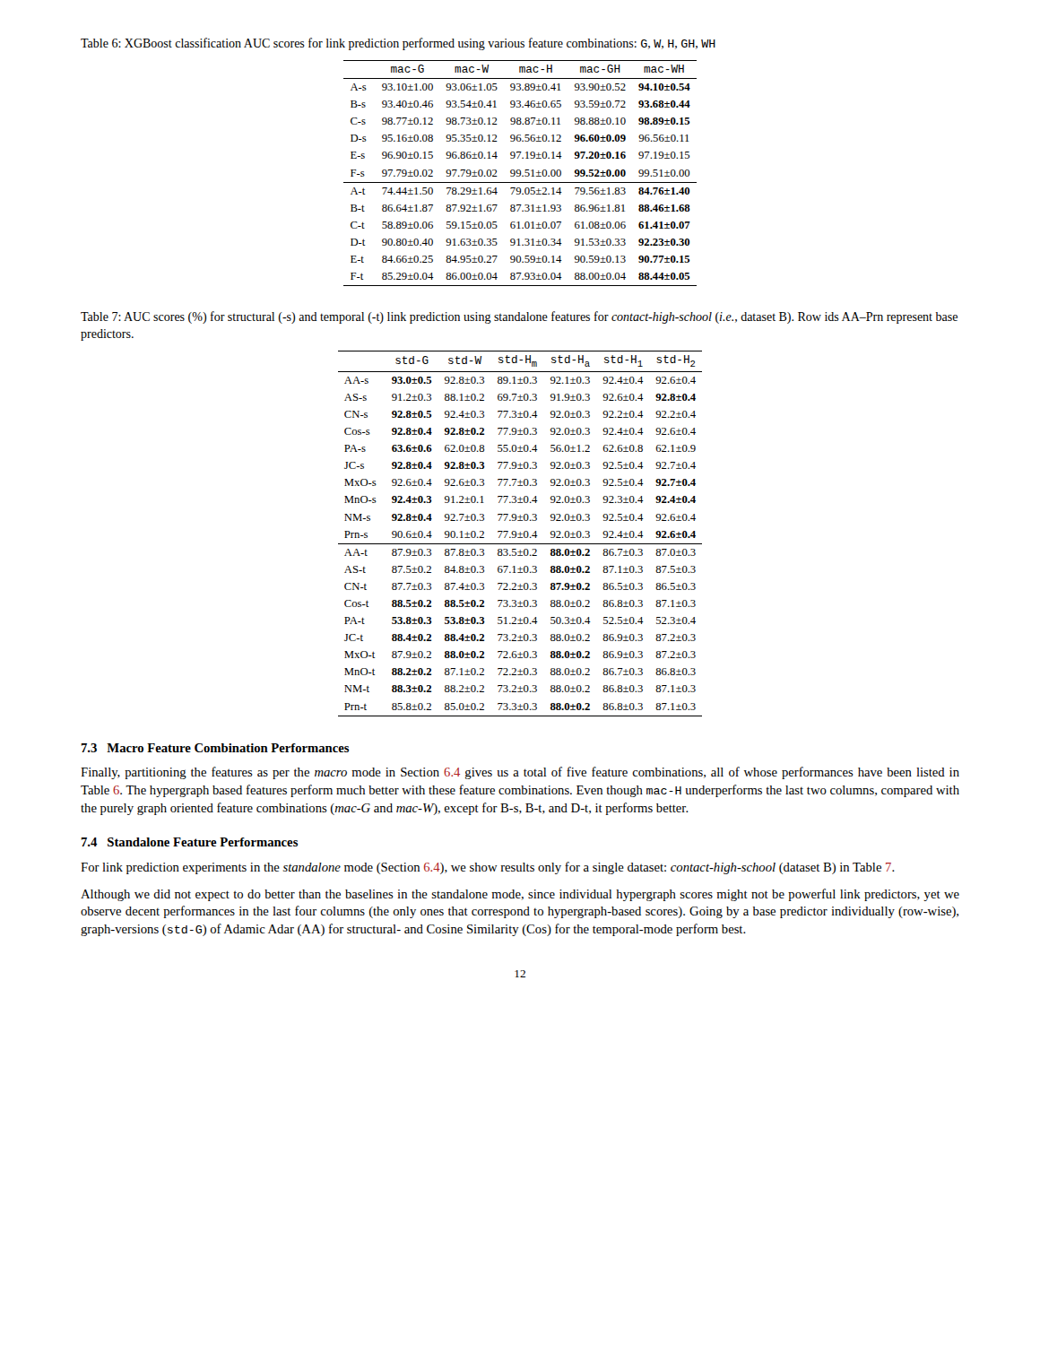Table 6: XGBoost classification AUC scores for link prediction performed using various feature combinations: G, W, H, GH, WH
| | mac-G | mac-W | mac-H | mac-GH | mac-WH |
| --- | --- | --- | --- | --- | --- |
| A-s | 93.10±1.00 | 93.06±1.05 | 93.89±0.41 | 93.90±0.52 | 94.10±0.54 |
| B-s | 93.40±0.46 | 93.54±0.41 | 93.46±0.65 | 93.59±0.72 | 93.68±0.44 |
| C-s | 98.77±0.12 | 98.73±0.12 | 98.87±0.11 | 98.88±0.10 | 98.89±0.15 |
| D-s | 95.16±0.08 | 95.35±0.12 | 96.56±0.12 | 96.60±0.09 | 96.56±0.11 |
| E-s | 96.90±0.15 | 96.86±0.14 | 97.19±0.14 | 97.20±0.16 | 97.19±0.15 |
| F-s | 97.79±0.02 | 97.79±0.02 | 99.51±0.00 | 99.52±0.00 | 99.51±0.00 |
| A-t | 74.44±1.50 | 78.29±1.64 | 79.05±2.14 | 79.56±1.83 | 84.76±1.40 |
| B-t | 86.64±1.87 | 87.92±1.67 | 87.31±1.93 | 86.96±1.81 | 88.46±1.68 |
| C-t | 58.89±0.06 | 59.15±0.05 | 61.01±0.07 | 61.08±0.06 | 61.41±0.07 |
| D-t | 90.80±0.40 | 91.63±0.35 | 91.31±0.34 | 91.53±0.33 | 92.23±0.30 |
| E-t | 84.66±0.25 | 84.95±0.27 | 90.59±0.14 | 90.59±0.13 | 90.77±0.15 |
| F-t | 85.29±0.04 | 86.00±0.04 | 87.93±0.04 | 88.00±0.04 | 88.44±0.05 |
Table 7: AUC scores (%) for structural (-s) and temporal (-t) link prediction using standalone features for contact-high-school (i.e., dataset B). Row ids AA–Prn represent base predictors.
| | std-G | std-W | std-H m | std-H a | std-H 1 | std-H 2 |
| --- | --- | --- | --- | --- | --- | --- |
| AA-s | 93.0±0.5 | 92.8±0.3 | 89.1±0.3 | 92.1±0.3 | 92.4±0.4 | 92.6±0.4 |
| AS-s | 91.2±0.3 | 88.1±0.2 | 69.7±0.3 | 91.9±0.3 | 92.6±0.4 | 92.8±0.4 |
| CN-s | 92.8±0.5 | 92.4±0.3 | 77.3±0.4 | 92.0±0.3 | 92.2±0.4 | 92.2±0.4 |
| Cos-s | 92.8±0.4 | 92.8±0.2 | 77.9±0.3 | 92.0±0.3 | 92.4±0.4 | 92.6±0.4 |
| PA-s | 63.6±0.6 | 62.0±0.8 | 55.0±0.4 | 56.0±1.2 | 62.6±0.8 | 62.1±0.9 |
| JC-s | 92.8±0.4 | 92.8±0.3 | 77.9±0.3 | 92.0±0.3 | 92.5±0.4 | 92.7±0.4 |
| MxO-s | 92.6±0.4 | 92.6±0.3 | 77.7±0.3 | 92.0±0.3 | 92.5±0.4 | 92.7±0.4 |
| MnO-s | 92.4±0.3 | 91.2±0.1 | 77.3±0.4 | 92.0±0.3 | 92.3±0.4 | 92.4±0.4 |
| NM-s | 92.8±0.4 | 92.7±0.3 | 77.9±0.3 | 92.0±0.3 | 92.5±0.4 | 92.6±0.4 |
| Prn-s | 90.6±0.4 | 90.1±0.2 | 77.9±0.4 | 92.0±0.3 | 92.4±0.4 | 92.6±0.4 |
| AA-t | 87.9±0.3 | 87.8±0.3 | 83.5±0.2 | 88.0±0.2 | 86.7±0.3 | 87.0±0.3 |
| AS-t | 87.5±0.2 | 84.8±0.3 | 67.1±0.3 | 88.0±0.2 | 87.1±0.3 | 87.5±0.3 |
| CN-t | 87.7±0.3 | 87.4±0.3 | 72.2±0.3 | 87.9±0.2 | 86.5±0.3 | 86.5±0.3 |
| Cos-t | 88.5±0.2 | 88.5±0.2 | 73.3±0.3 | 88.0±0.2 | 86.8±0.3 | 87.1±0.3 |
| PA-t | 53.8±0.3 | 53.8±0.3 | 51.2±0.4 | 50.3±0.4 | 52.5±0.4 | 52.3±0.4 |
| JC-t | 88.4±0.2 | 88.4±0.2 | 73.2±0.3 | 88.0±0.2 | 86.9±0.3 | 87.2±0.3 |
| MxO-t | 87.9±0.2 | 88.0±0.2 | 72.6±0.3 | 88.0±0.2 | 86.9±0.3 | 87.2±0.3 |
| MnO-t | 88.2±0.2 | 87.1±0.2 | 72.2±0.3 | 88.0±0.2 | 86.7±0.3 | 86.8±0.3 |
| NM-t | 88.3±0.2 | 88.2±0.2 | 73.2±0.3 | 88.0±0.2 | 86.8±0.3 | 87.1±0.3 |
| Prn-t | 85.8±0.2 | 85.0±0.2 | 73.3±0.3 | 88.0±0.2 | 86.8±0.3 | 87.1±0.3 |
7.3 Macro Feature Combination Performances
Finally, partitioning the features as per the macro mode in Section 6.4 gives us a total of five feature combinations, all of whose performances have been listed in Table 6. The hypergraph based features perform much better with these feature combinations. Even though mac-H underperforms the last two columns, compared with the purely graph oriented feature combinations (mac-G and mac-W), except for B-s, B-t, and D-t, it performs better.
7.4 Standalone Feature Performances
For link prediction experiments in the standalone mode (Section 6.4), we show results only for a single dataset: contact-high-school (dataset B) in Table 7.
Although we did not expect to do better than the baselines in the standalone mode, since individual hypergraph scores might not be powerful link predictors, yet we observe decent performances in the last four columns (the only ones that correspond to hypergraph-based scores). Going by a base predictor individually (row-wise), graph-versions (std-G) of Adamic Adar (AA) for structural- and Cosine Similarity (Cos) for the temporal-mode perform best.
12